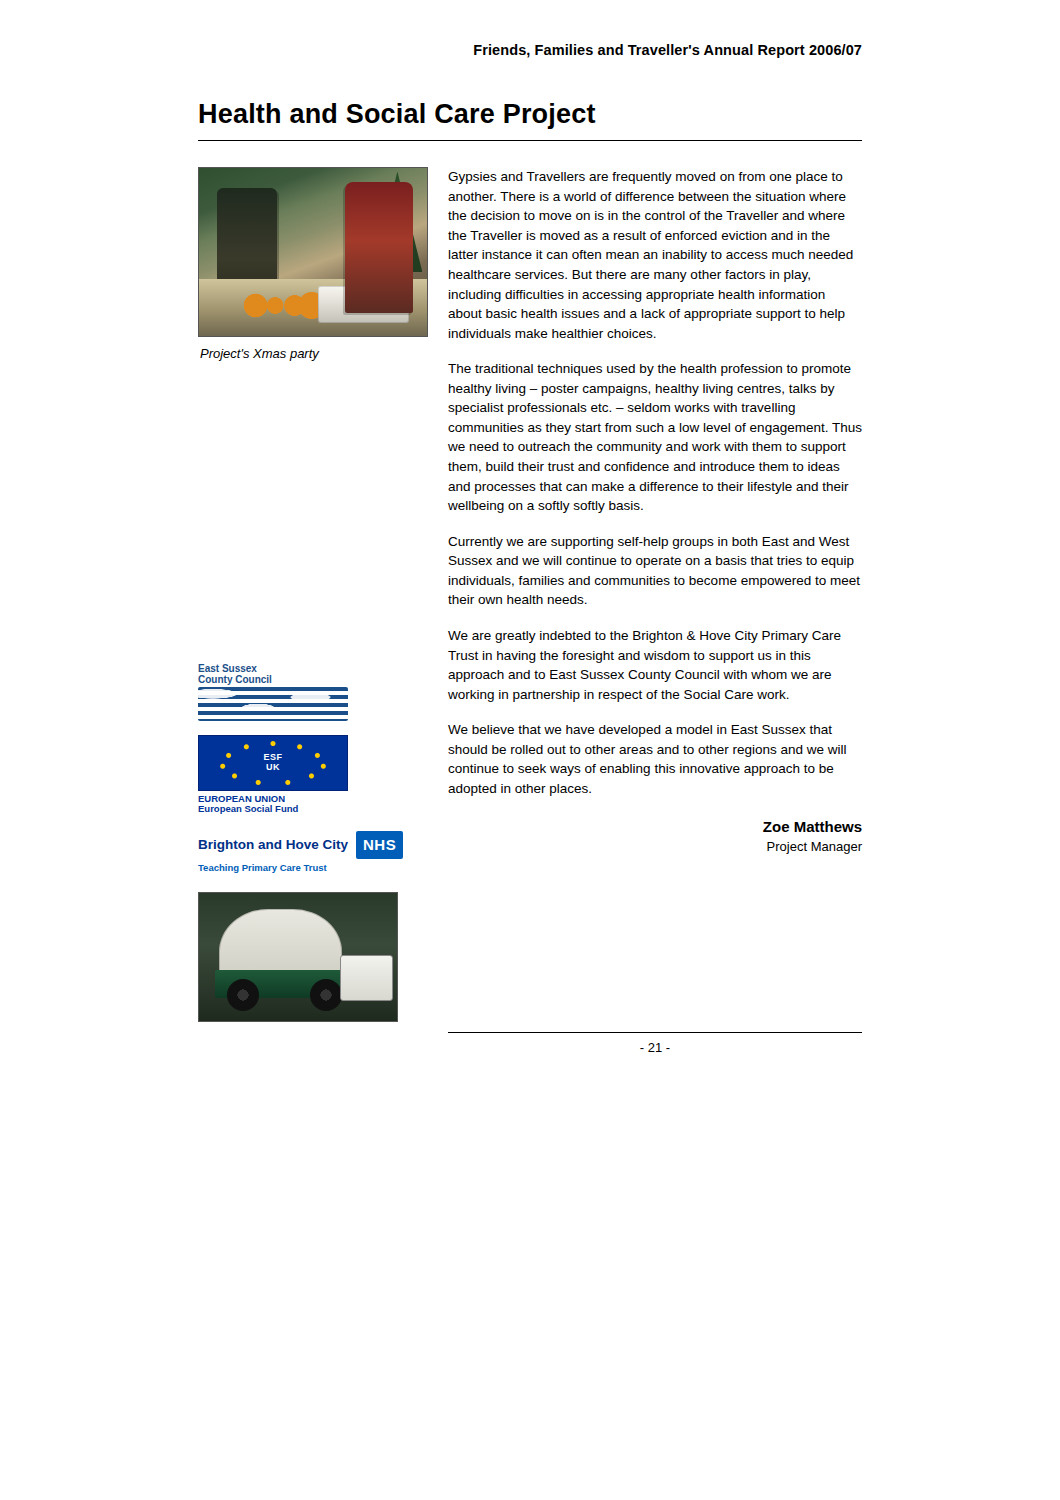Friends, Families and Traveller's Annual Report 2006/07
Health and Social Care Project
Project's Xmas party
East Sussex
County Council
ESF
UK
EUROPEAN UNION
European Social Fund
Brighton and Hove City
NHS
Teaching Primary Care Trust
Gypsies and Travellers are frequently moved on from one place to another. There is a world of difference between the situation where the decision to move on is in the control of the Traveller and where the Traveller is moved as a result of enforced eviction and in the latter instance it can often mean an inability to access much needed healthcare services. But there are many other factors in play, including difficulties in accessing appropriate health information about basic health issues and a lack of appropriate support to help individuals make healthier choices.
The traditional techniques used by the health profession to promote healthy living – poster campaigns, healthy living centres, talks by specialist professionals etc. – seldom works with travelling communities as they start from such a low level of engagement. Thus we need to outreach the community and work with them to support them, build their trust and confidence and introduce them to ideas and processes that can make a difference to their lifestyle and their wellbeing on a softly softly basis.
Currently we are supporting self-help groups in both East and West Sussex and we will continue to operate on a basis that tries to equip individuals, families and communities to become empowered to meet their own health needs.
We are greatly indebted to the Brighton & Hove City Primary Care Trust in having the foresight and wisdom to support us in this approach and to East Sussex County Council with whom we are working in partnership in respect of the Social Care work.
We believe that we have developed a model in East Sussex that should be rolled out to other areas and to other regions and we will continue to seek ways of enabling this innovative approach to be adopted in other places.
Zoe Matthews
Project Manager
- 21 -